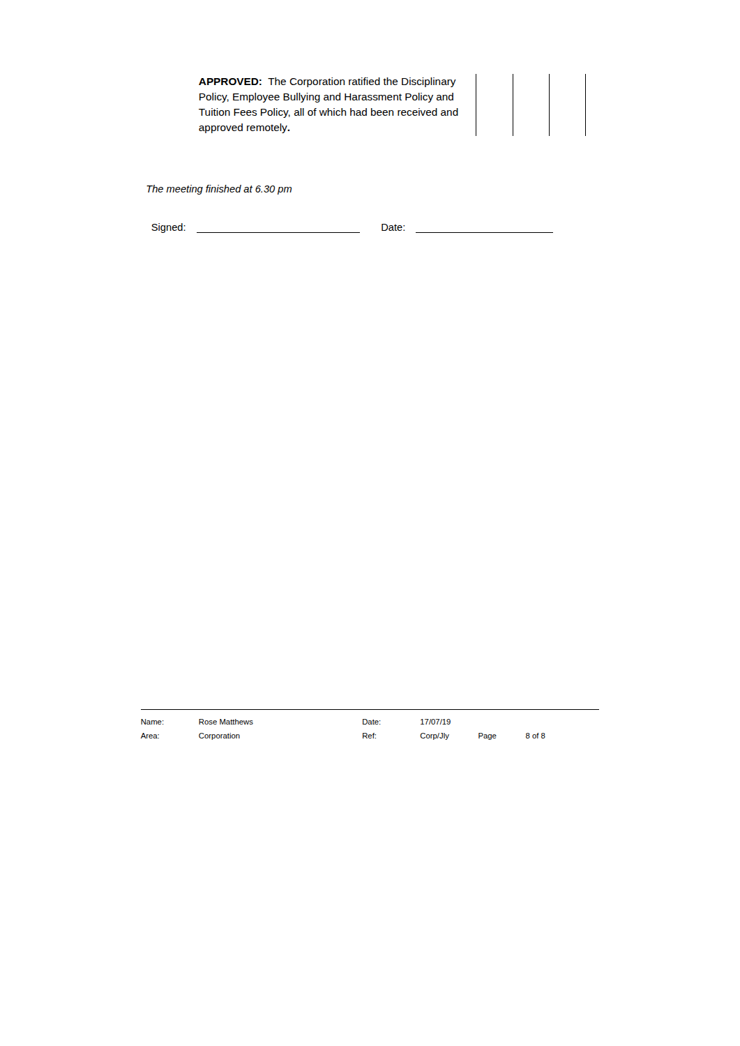APPROVED: The Corporation ratified the Disciplinary Policy, Employee Bullying and Harassment Policy and Tuition Fees Policy, all of which had been received and approved remotely.
The meeting finished at 6.30 pm
Signed: Date:
Name: Rose Matthews Date: 17/07/19
Area: Corporation Ref: Corp/Jly Page 8 of 8